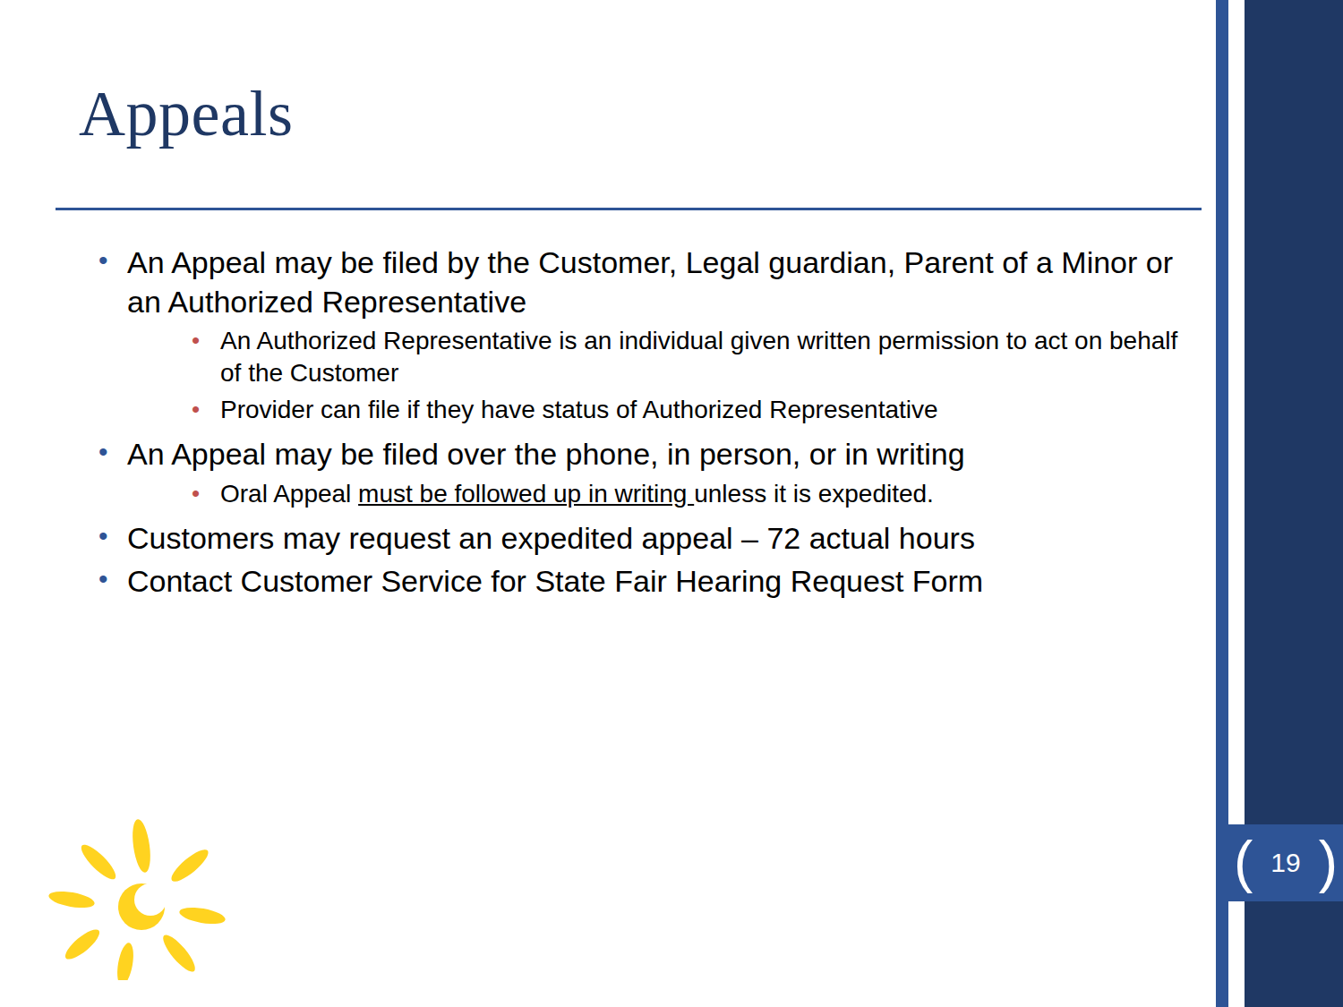Appeals
An Appeal may be filed by the Customer, Legal guardian, Parent of a Minor or an Authorized Representative
An Authorized Representative is an individual given written permission to act on behalf of the Customer
Provider can file if they have status of Authorized Representative
An Appeal may be filed over the phone, in person, or in writing
Oral Appeal must be followed up in writing unless it is expedited.
Customers may request an expedited appeal – 72 actual hours
Contact Customer Service for State Fair Hearing Request Form
( 19 )